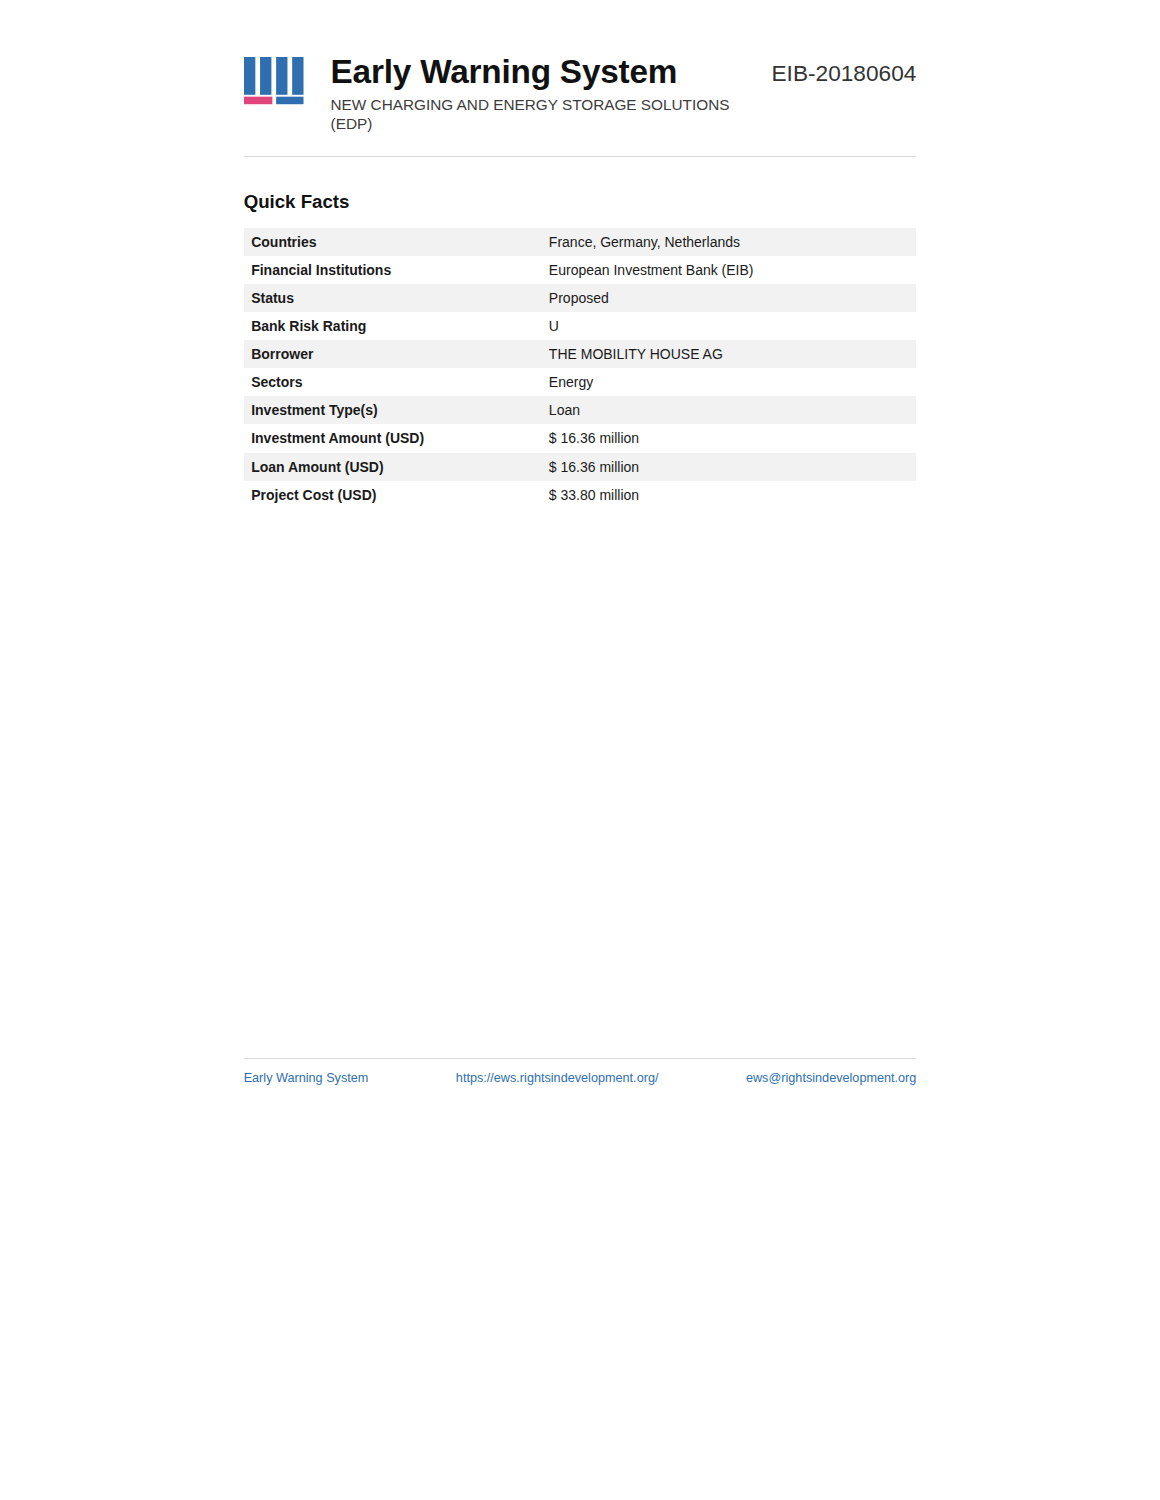Early Warning System
NEW CHARGING AND ENERGY STORAGE SOLUTIONS (EDP)
EIB-20180604
Quick Facts
| Countries | France, Germany, Netherlands |
| Financial Institutions | European Investment Bank (EIB) |
| Status | Proposed |
| Bank Risk Rating | U |
| Borrower | THE MOBILITY HOUSE AG |
| Sectors | Energy |
| Investment Type(s) | Loan |
| Investment Amount (USD) | $ 16.36 million |
| Loan Amount (USD) | $ 16.36 million |
| Project Cost (USD) | $ 33.80 million |
Early Warning System
https://ews.rightsindevelopment.org/
ews@rightsindevelopment.org